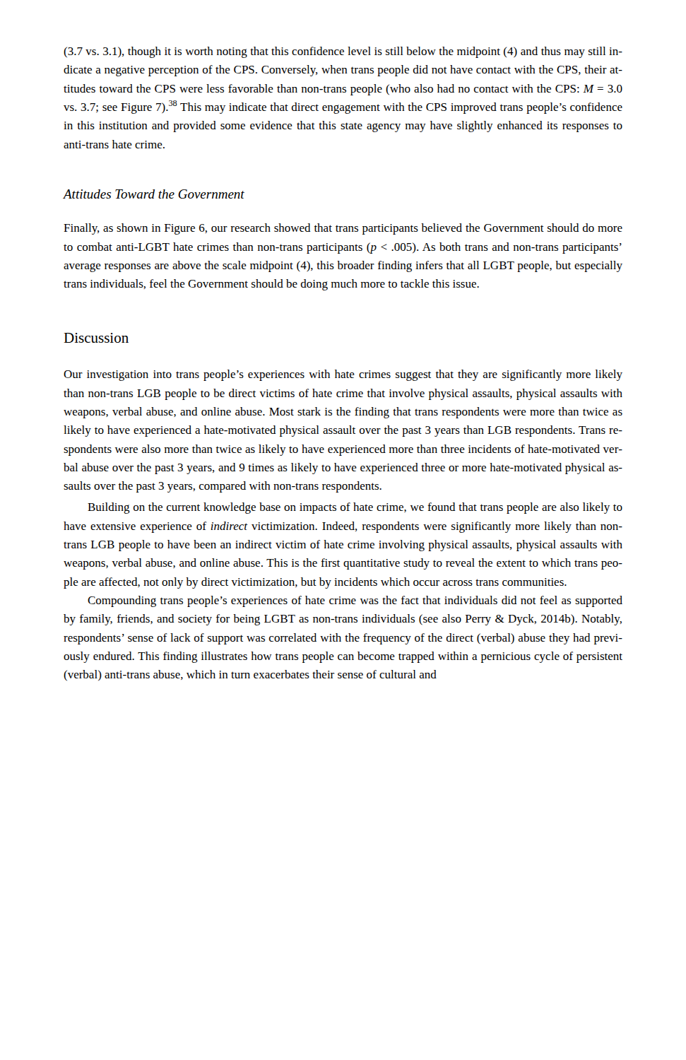(3.7 vs. 3.1), though it is worth noting that this confidence level is still below the midpoint (4) and thus may still indicate a negative perception of the CPS. Conversely, when trans people did not have contact with the CPS, their attitudes toward the CPS were less favorable than non-trans people (who also had no contact with the CPS: M = 3.0 vs. 3.7; see Figure 7).38 This may indicate that direct engagement with the CPS improved trans people’s confidence in this institution and provided some evidence that this state agency may have slightly enhanced its responses to anti-trans hate crime.
Attitudes Toward the Government
Finally, as shown in Figure 6, our research showed that trans participants believed the Government should do more to combat anti-LGBT hate crimes than non-trans participants (p < .005). As both trans and non-trans participants’ average responses are above the scale midpoint (4), this broader finding infers that all LGBT people, but especially trans individuals, feel the Government should be doing much more to tackle this issue.
Discussion
Our investigation into trans people’s experiences with hate crimes suggest that they are significantly more likely than non-trans LGB people to be direct victims of hate crime that involve physical assaults, physical assaults with weapons, verbal abuse, and online abuse. Most stark is the finding that trans respondents were more than twice as likely to have experienced a hate-motivated physical assault over the past 3 years than LGB respondents. Trans respondents were also more than twice as likely to have experienced more than three incidents of hate-motivated verbal abuse over the past 3 years, and 9 times as likely to have experienced three or more hate-motivated physical assaults over the past 3 years, compared with non-trans respondents.
Building on the current knowledge base on impacts of hate crime, we found that trans people are also likely to have extensive experience of indirect victimization. Indeed, respondents were significantly more likely than non-trans LGB people to have been an indirect victim of hate crime involving physical assaults, physical assaults with weapons, verbal abuse, and online abuse. This is the first quantitative study to reveal the extent to which trans people are affected, not only by direct victimization, but by incidents which occur across trans communities.
Compounding trans people’s experiences of hate crime was the fact that individuals did not feel as supported by family, friends, and society for being LGBT as non-trans individuals (see also Perry & Dyck, 2014b). Notably, respondents’ sense of lack of support was correlated with the frequency of the direct (verbal) abuse they had previously endured. This finding illustrates how trans people can become trapped within a pernicious cycle of persistent (verbal) anti-trans abuse, which in turn exacerbates their sense of cultural and